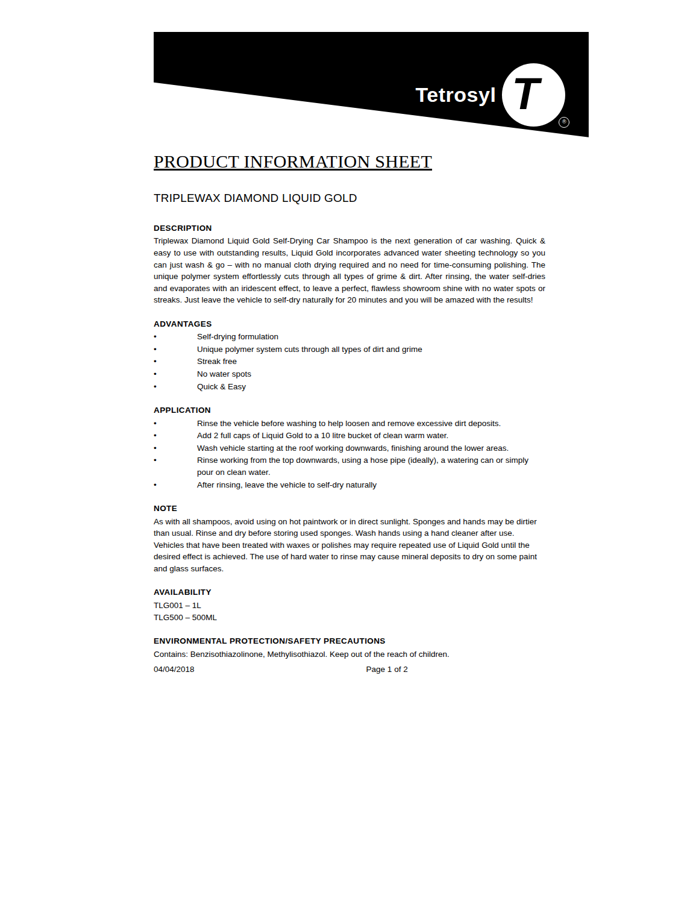Tetrosyl T ®
PRODUCT INFORMATION SHEET
TRIPLEWAX DIAMOND LIQUID GOLD
DESCRIPTION
Triplewax Diamond Liquid Gold Self-Drying Car Shampoo is the next generation of car washing. Quick & easy to use with outstanding results, Liquid Gold incorporates advanced water sheeting technology so you can just wash & go – with no manual cloth drying required and no need for time-consuming polishing. The unique polymer system effortlessly cuts through all types of grime & dirt. After rinsing, the water self-dries and evaporates with an iridescent effect, to leave a perfect, flawless showroom shine with no water spots or streaks. Just leave the vehicle to self-dry naturally for 20 minutes and you will be amazed with the results!
ADVANTAGES
Self-drying formulation
Unique polymer system cuts through all types of dirt and grime
Streak free
No water spots
Quick & Easy
APPLICATION
Rinse the vehicle before washing to help loosen and remove excessive dirt deposits.
Add 2 full caps of Liquid Gold to a 10 litre bucket of clean warm water.
Wash vehicle starting at the roof working downwards, finishing around the lower areas.
Rinse working from the top downwards, using a hose pipe (ideally), a watering can or simply pour on clean water.
After rinsing, leave the vehicle to self-dry naturally
NOTE
As with all shampoos, avoid using on hot paintwork or in direct sunlight. Sponges and hands may be dirtier than usual. Rinse and dry before storing used sponges. Wash hands using a hand cleaner after use. Vehicles that have been treated with waxes or polishes may require repeated use of Liquid Gold until the desired effect is achieved. The use of hard water to rinse may cause mineral deposits to dry on some paint and glass surfaces.
AVAILABILITY
TLG001 – 1L
TLG500 – 500ML
ENVIRONMENTAL PROTECTION/SAFETY PRECAUTIONS
Contains: Benzisothiazolinone, Methylisothiazol. Keep out of the reach of children.
04/04/2018 Page 1 of 2